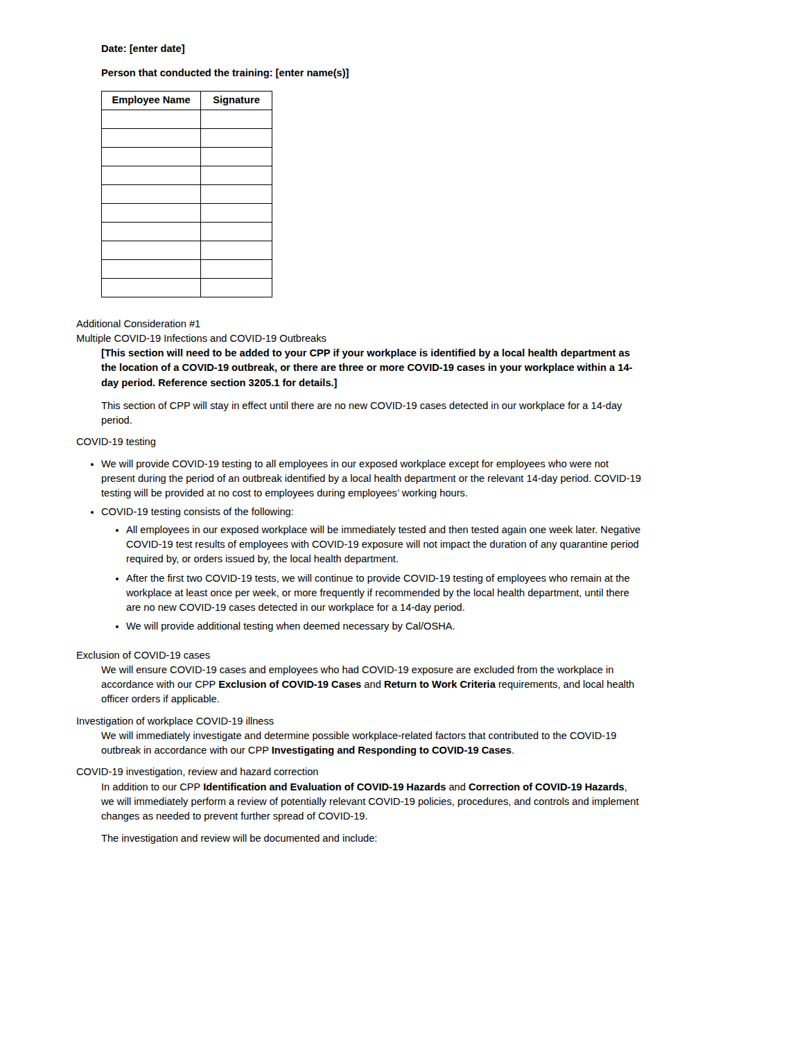Date: [enter date]
Person that conducted the training: [enter name(s)]
| Employee Name | Signature |
| --- | --- |
Additional Consideration #1
Multiple COVID-19 Infections and COVID-19 Outbreaks
[This section will need to be added to your CPP if your workplace is identified by a local health department as the location of a COVID-19 outbreak, or there are three or more COVID-19 cases in your workplace within a 14-day period. Reference section 3205.1 for details.]
This section of CPP will stay in effect until there are no new COVID-19 cases detected in our workplace for a 14-day period.
COVID-19 testing
We will provide COVID-19 testing to all employees in our exposed workplace except for employees who were not present during the period of an outbreak identified by a local health department or the relevant 14-day period. COVID-19 testing will be provided at no cost to employees during employees’ working hours.
COVID-19 testing consists of the following:
All employees in our exposed workplace will be immediately tested and then tested again one week later. Negative COVID-19 test results of employees with COVID-19 exposure will not impact the duration of any quarantine period required by, or orders issued by, the local health department.
After the first two COVID-19 tests, we will continue to provide COVID-19 testing of employees who remain at the workplace at least once per week, or more frequently if recommended by the local health department, until there are no new COVID-19 cases detected in our workplace for a 14-day period.
We will provide additional testing when deemed necessary by Cal/OSHA.
Exclusion of COVID-19 cases
We will ensure COVID-19 cases and employees who had COVID-19 exposure are excluded from the workplace in accordance with our CPP Exclusion of COVID-19 Cases and Return to Work Criteria requirements, and local health officer orders if applicable.
Investigation of workplace COVID-19 illness
We will immediately investigate and determine possible workplace-related factors that contributed to the COVID-19 outbreak in accordance with our CPP Investigating and Responding to COVID-19 Cases.
COVID-19 investigation, review and hazard correction
In addition to our CPP Identification and Evaluation of COVID-19 Hazards and Correction of COVID-19 Hazards, we will immediately perform a review of potentially relevant COVID-19 policies, procedures, and controls and implement changes as needed to prevent further spread of COVID-19.
The investigation and review will be documented and include: